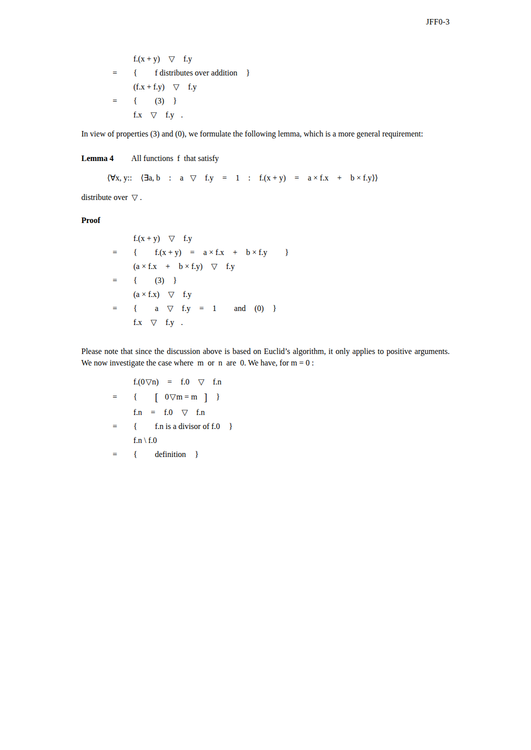JFF0-3
f.(x + y) ▽ f.y ={ f distributes over addition } (f.x + f.y) ▽ f.y ={ (3) } f.x ▽ f.y .
In view of properties (3) and (0), we formulate the following lemma, which is a more general requirement:
Lemma 4 All functions f that satisfy
⟨∀x, y:: ⟨∃a, b : a ▽ f.y = 1 : f.(x + y) = a × f.x + b × f.y⟩⟩
distribute over ▽ .
Proof
f.(x + y) ▽ f.y ={ f.(x + y) = a × f.x + b × f.y } (a × f.x + b × f.y) ▽ f.y ={ (3) } (a × f.x) ▽ f.y ={ a ▽ f.y = 1 and (0) } f.x ▽ f.y .
Please note that since the discussion above is based on Euclid’s algorithm, it only applies to positive arguments. We now investigate the case where m or n are 0. We have, for m = 0 :
f.(0 ▽ n) = f.0 ▽ f.n ={ [ 0 ▽ m = m ] } f.n = f.0 ▽ f.n ={ f.n is a divisor of f.0 } f.n \ f.0 ={ definition }